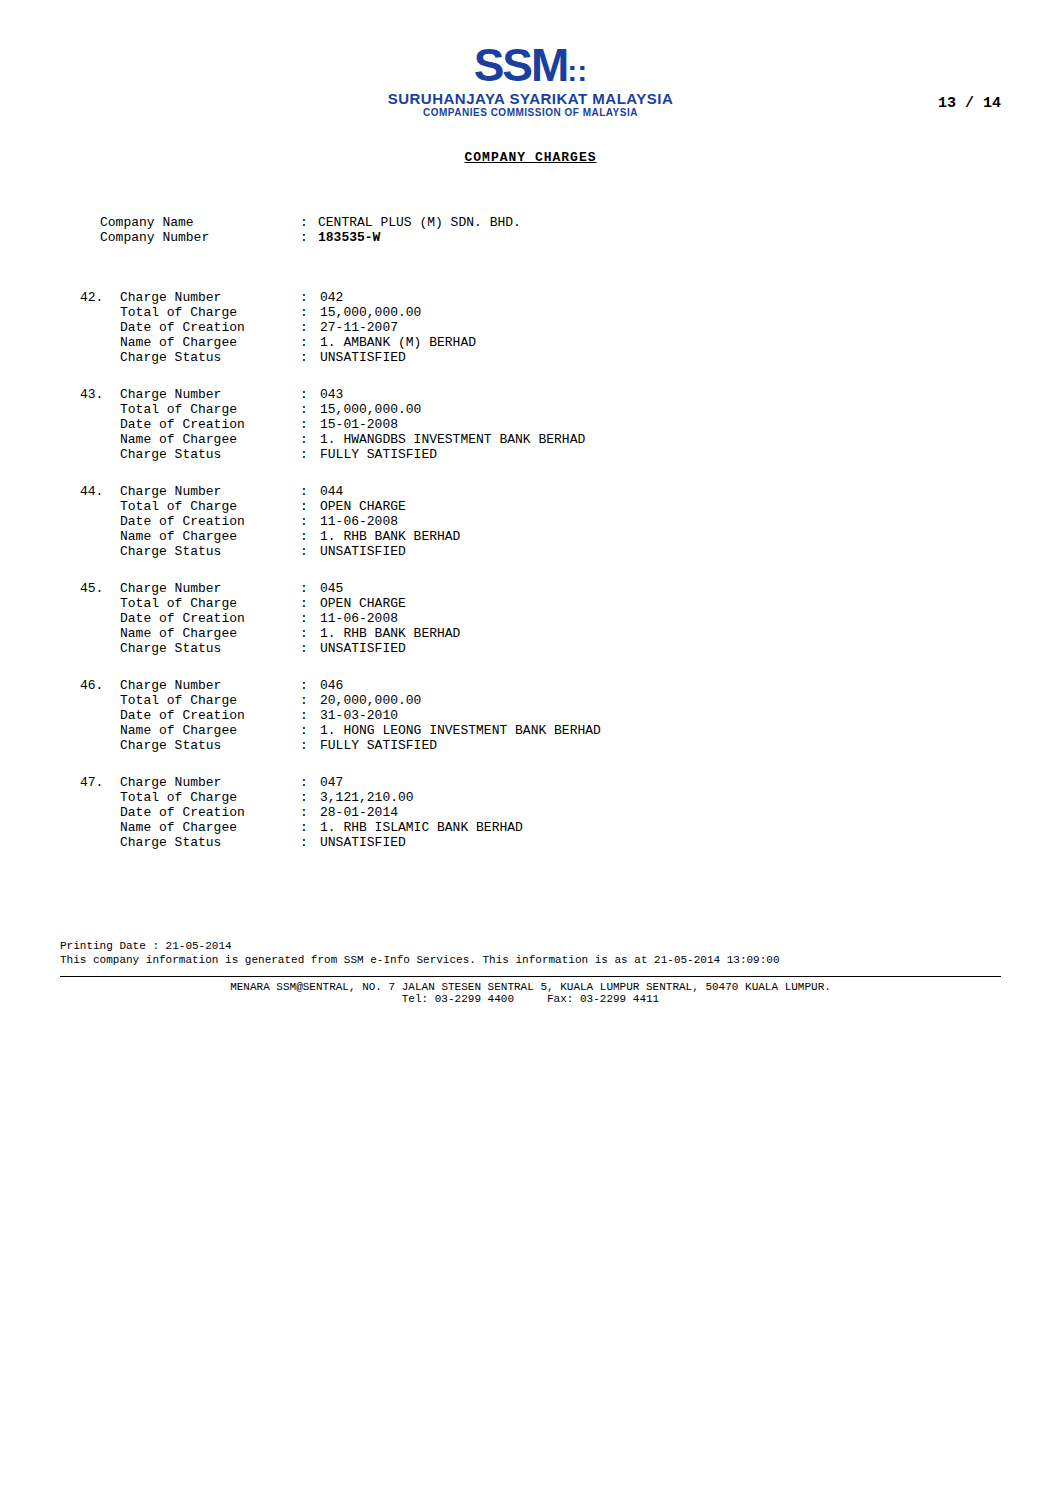SSM::
SURUHANJAYA SYARIKAT MALAYSIA
COMPANIES COMMISSION OF MALAYSIA
13 / 14
COMPANY CHARGES
| Company Name | : | CENTRAL PLUS (M) SDN. BHD. |
| Company Number | : | 183535-W |
| 42. | Charge Number | : | 042 |
| | Total of Charge | : | 15,000,000.00 |
| | Date of Creation | : | 27-11-2007 |
| | Name of Chargee | : | 1. AMBANK (M) BERHAD |
| | Charge Status | : | UNSATISFIED |
| 43. | Charge Number | : | 043 |
| | Total of Charge | : | 15,000,000.00 |
| | Date of Creation | : | 15-01-2008 |
| | Name of Chargee | : | 1. HWANGDBS INVESTMENT BANK BERHAD |
| | Charge Status | : | FULLY SATISFIED |
| 44. | Charge Number | : | 044 |
| | Total of Charge | : | OPEN CHARGE |
| | Date of Creation | : | 11-06-2008 |
| | Name of Chargee | : | 1. RHB BANK BERHAD |
| | Charge Status | : | UNSATISFIED |
| 45. | Charge Number | : | 045 |
| | Total of Charge | : | OPEN CHARGE |
| | Date of Creation | : | 11-06-2008 |
| | Name of Chargee | : | 1. RHB BANK BERHAD |
| | Charge Status | : | UNSATISFIED |
| 46. | Charge Number | : | 046 |
| | Total of Charge | : | 20,000,000.00 |
| | Date of Creation | : | 31-03-2010 |
| | Name of Chargee | : | 1. HONG LEONG INVESTMENT BANK BERHAD |
| | Charge Status | : | FULLY SATISFIED |
| 47. | Charge Number | : | 047 |
| | Total of Charge | : | 3,121,210.00 |
| | Date of Creation | : | 28-01-2014 |
| | Name of Chargee | : | 1. RHB ISLAMIC BANK BERHAD |
| | Charge Status | : | UNSATISFIED |
Printing Date : 21-05-2014
This company information is generated from SSM e-Info Services. This information is as at 21-05-2014 13:09:00
MENARA SSM@SENTRAL, NO. 7 JALAN STESEN SENTRAL 5, KUALA LUMPUR SENTRAL, 50470 KUALA LUMPUR.
Tel: 03-2299 4400 Fax: 03-2299 4411